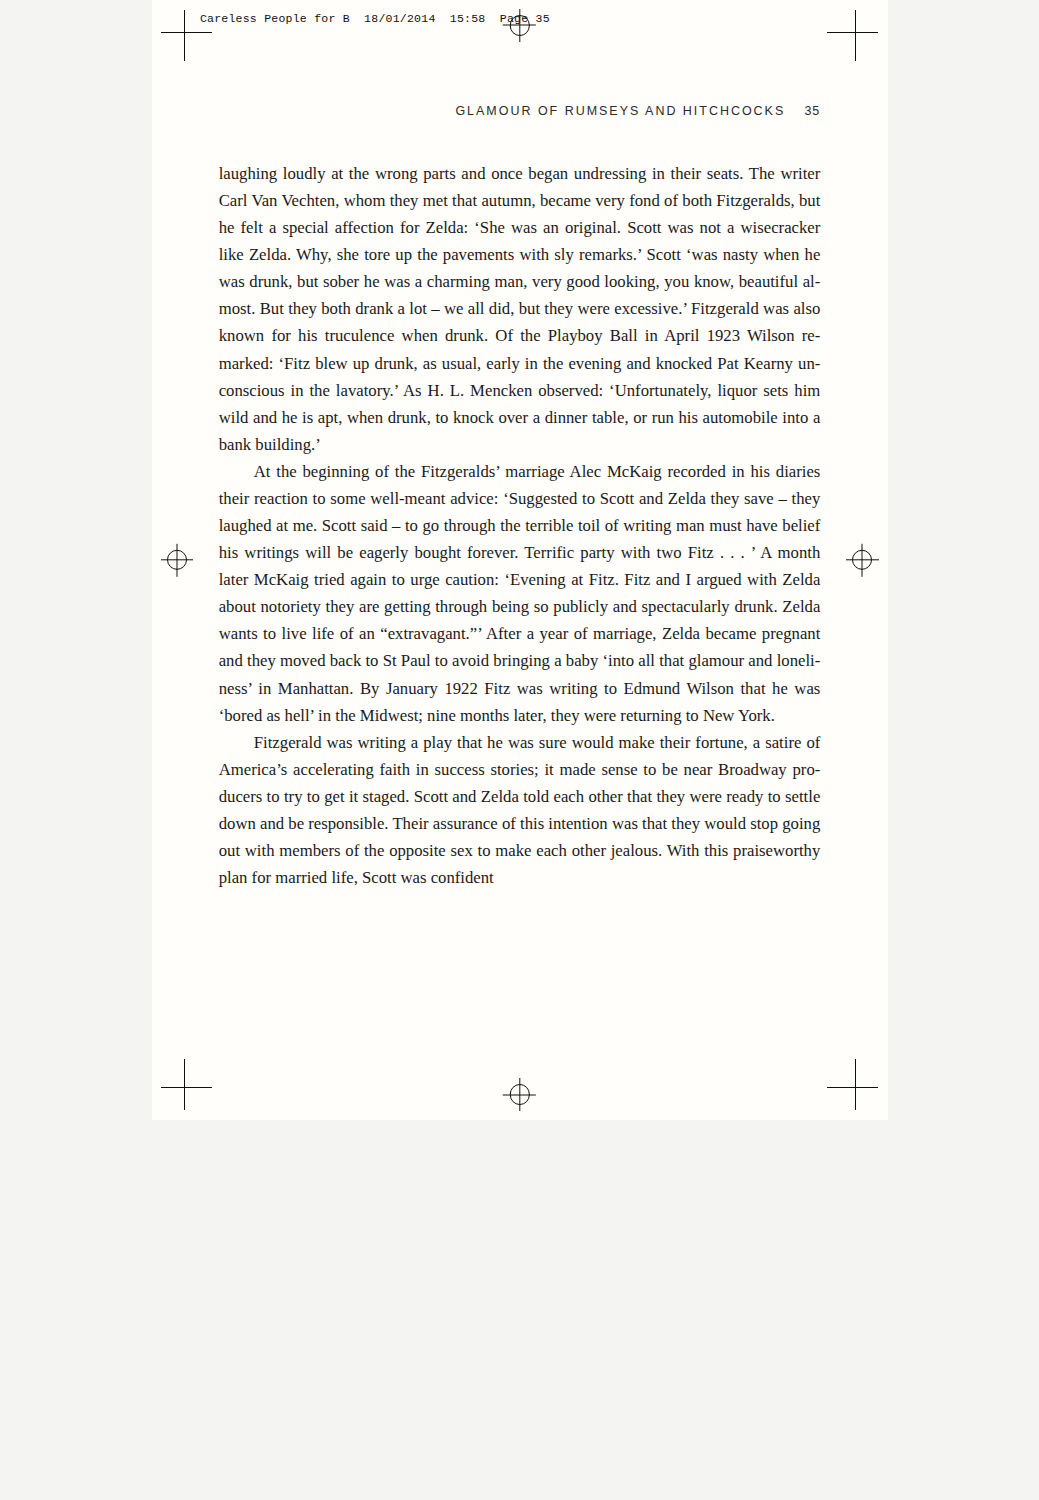Careless People for B 18/01/2014 15:58 Page 35
Glamour of Rumseys and Hitchcocks 35
laughing loudly at the wrong parts and once began undressing in their seats. The writer Carl Van Vechten, whom they met that autumn, became very fond of both Fitzgeralds, but he felt a special affection for Zelda: ‘She was an original. Scott was not a wisecracker like Zelda. Why, she tore up the pavements with sly remarks.’ Scott ‘was nasty when he was drunk, but sober he was a charming man, very good looking, you know, beautiful almost. But they both drank a lot – we all did, but they were excessive.’ Fitzgerald was also known for his truculence when drunk. Of the Playboy Ball in April 1923 Wilson remarked: ‘Fitz blew up drunk, as usual, early in the evening and knocked Pat Kearny unconscious in the lavatory.’ As H. L. Mencken observed: ‘Unfortunately, liquor sets him wild and he is apt, when drunk, to knock over a dinner table, or run his automobile into a bank building.’
At the beginning of the Fitzgeralds’ marriage Alec McKaig recorded in his diaries their reaction to some well-meant advice: ‘Suggested to Scott and Zelda they save – they laughed at me. Scott said – to go through the terrible toil of writing man must have belief his writings will be eagerly bought forever. Terrific party with two Fitz . . . ’ A month later McKaig tried again to urge caution: ‘Evening at Fitz. Fitz and I argued with Zelda about notoriety they are getting through being so publicly and spectacularly drunk. Zelda wants to live life of an “extravagant.”’ After a year of marriage, Zelda became pregnant and they moved back to St Paul to avoid bringing a baby ‘into all that glamour and loneliness’ in Manhattan. By January 1922 Fitz was writing to Edmund Wilson that he was ‘bored as hell’ in the Midwest; nine months later, they were returning to New York.
Fitzgerald was writing a play that he was sure would make their fortune, a satire of America’s accelerating faith in success stories; it made sense to be near Broadway producers to try to get it staged. Scott and Zelda told each other that they were ready to settle down and be responsible. Their assurance of this intention was that they would stop going out with members of the opposite sex to make each other jealous. With this praiseworthy plan for married life, Scott was confident